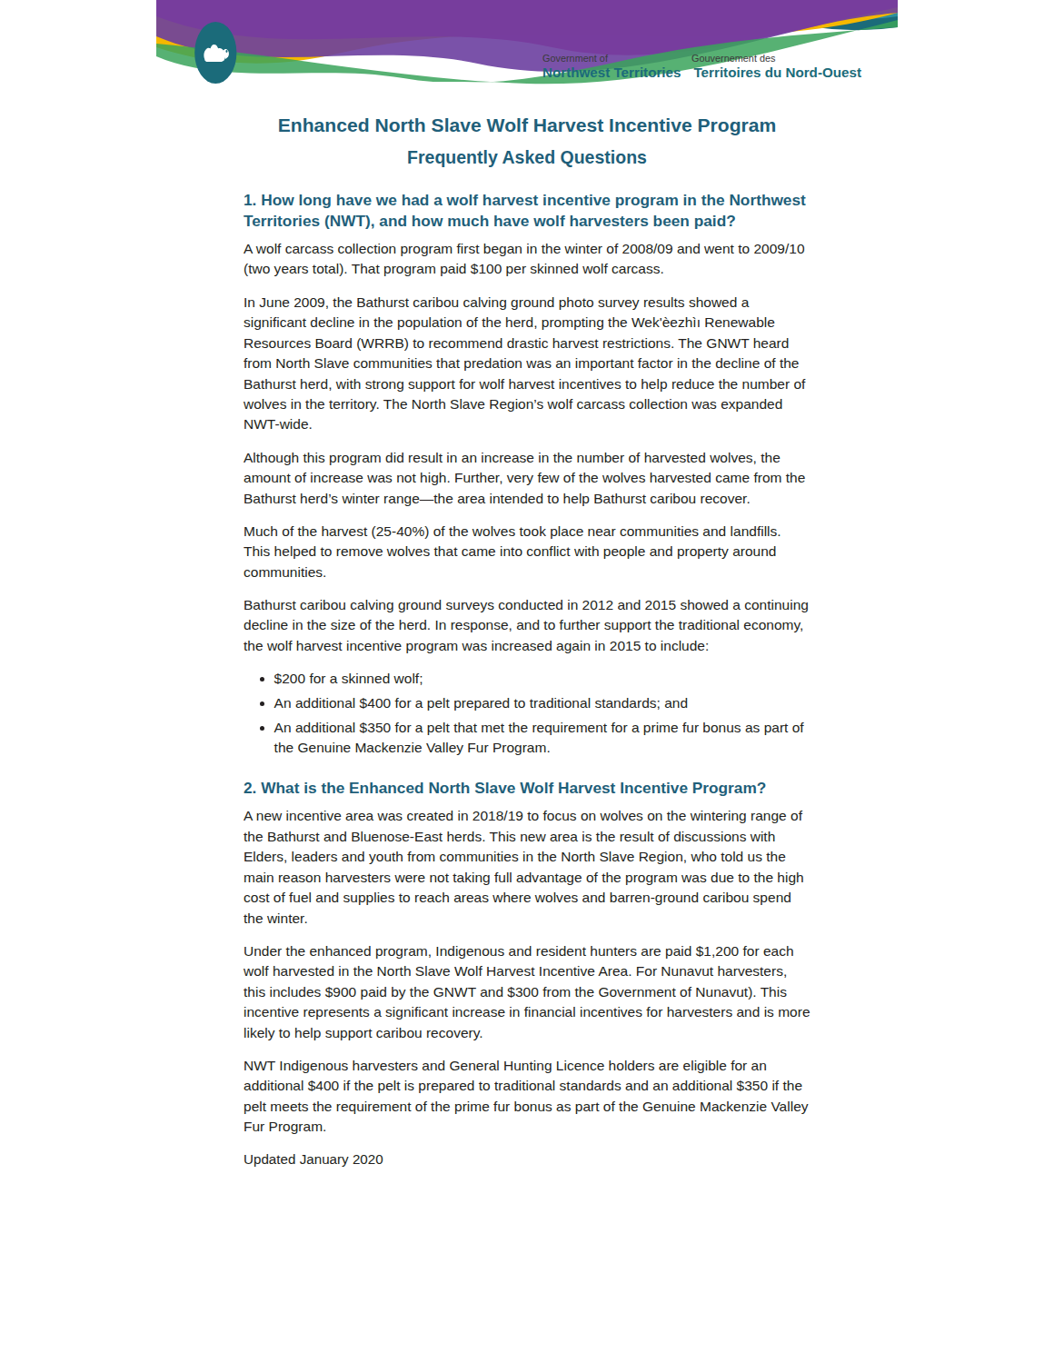Government of Gouvernement des
Northwest Territories Territoires du Nord-Ouest
Enhanced North Slave Wolf Harvest Incentive Program
Frequently Asked Questions
1. How long have we had a wolf harvest incentive program in the Northwest Territories (NWT), and how much have wolf harvesters been paid?
A wolf carcass collection program first began in the winter of 2008/09 and went to 2009/10 (two years total). That program paid $100 per skinned wolf carcass.
In June 2009, the Bathurst caribou calving ground photo survey results showed a significant decline in the population of the herd, prompting the Wek'èezhìı Renewable Resources Board (WRRB) to recommend drastic harvest restrictions. The GNWT heard from North Slave communities that predation was an important factor in the decline of the Bathurst herd, with strong support for wolf harvest incentives to help reduce the number of wolves in the territory. The North Slave Region’s wolf carcass collection was expanded NWT-wide.
Although this program did result in an increase in the number of harvested wolves, the amount of increase was not high. Further, very few of the wolves harvested came from the Bathurst herd’s winter range—the area intended to help Bathurst caribou recover.
Much of the harvest (25-40%) of the wolves took place near communities and landfills. This helped to remove wolves that came into conflict with people and property around communities.
Bathurst caribou calving ground surveys conducted in 2012 and 2015 showed a continuing decline in the size of the herd. In response, and to further support the traditional economy, the wolf harvest incentive program was increased again in 2015 to include:
$200 for a skinned wolf;
An additional $400 for a pelt prepared to traditional standards; and
An additional $350 for a pelt that met the requirement for a prime fur bonus as part of the Genuine Mackenzie Valley Fur Program.
2. What is the Enhanced North Slave Wolf Harvest Incentive Program?
A new incentive area was created in 2018/19 to focus on wolves on the wintering range of the Bathurst and Bluenose-East herds. This new area is the result of discussions with Elders, leaders and youth from communities in the North Slave Region, who told us the main reason harvesters were not taking full advantage of the program was due to the high cost of fuel and supplies to reach areas where wolves and barren-ground caribou spend the winter.
Under the enhanced program, Indigenous and resident hunters are paid $1,200 for each wolf harvested in the North Slave Wolf Harvest Incentive Area. For Nunavut harvesters, this includes $900 paid by the GNWT and $300 from the Government of Nunavut). This incentive represents a significant increase in financial incentives for harvesters and is more likely to help support caribou recovery.
NWT Indigenous harvesters and General Hunting Licence holders are eligible for an additional $400 if the pelt is prepared to traditional standards and an additional $350 if the pelt meets the requirement of the prime fur bonus as part of the Genuine Mackenzie Valley Fur Program.
Updated January 2020